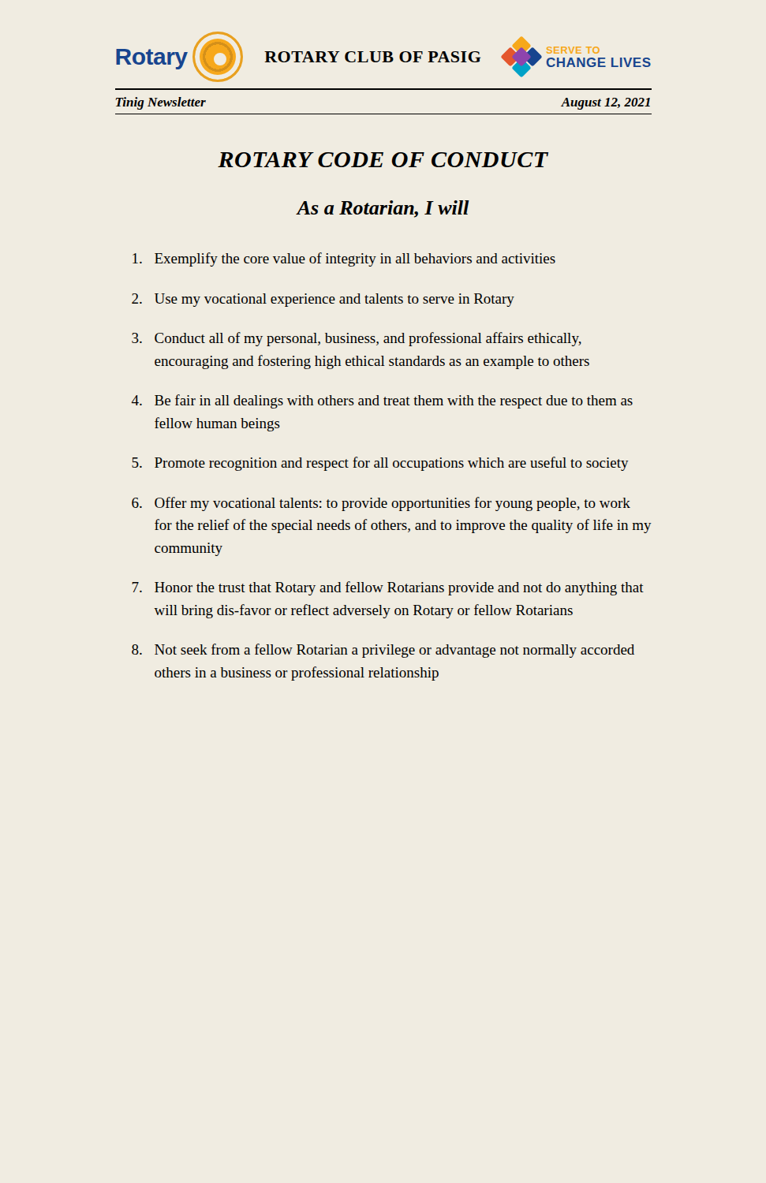Rotary
ROTARY CLUB OF PASIG
SERVE TO
CHANGE LIVES
Tinig Newsletter August 12, 2021
ROTARY CODE OF CONDUCT
As a Rotarian, I will
Exemplify the core value of integrity in all behaviors and activities
Use my vocational experience and talents to serve in Rotary
Conduct all of my personal, business, and professional affairs ethically, encouraging and fostering high ethical standards as an example to others
Be fair in all dealings with others and treat them with the respect due to them as fellow human beings
Promote recognition and respect for all occupations which are useful to society
Offer my vocational talents: to provide opportunities for young people, to work for the relief of the special needs of others, and to improve the quality of life in my community
Honor the trust that Rotary and fellow Rotarians provide and not do anything that will bring dis-favor or reflect adversely on Rotary or fellow Rotarians
Not seek from a fellow Rotarian a privilege or advantage not normally accorded others in a business or professional relationship